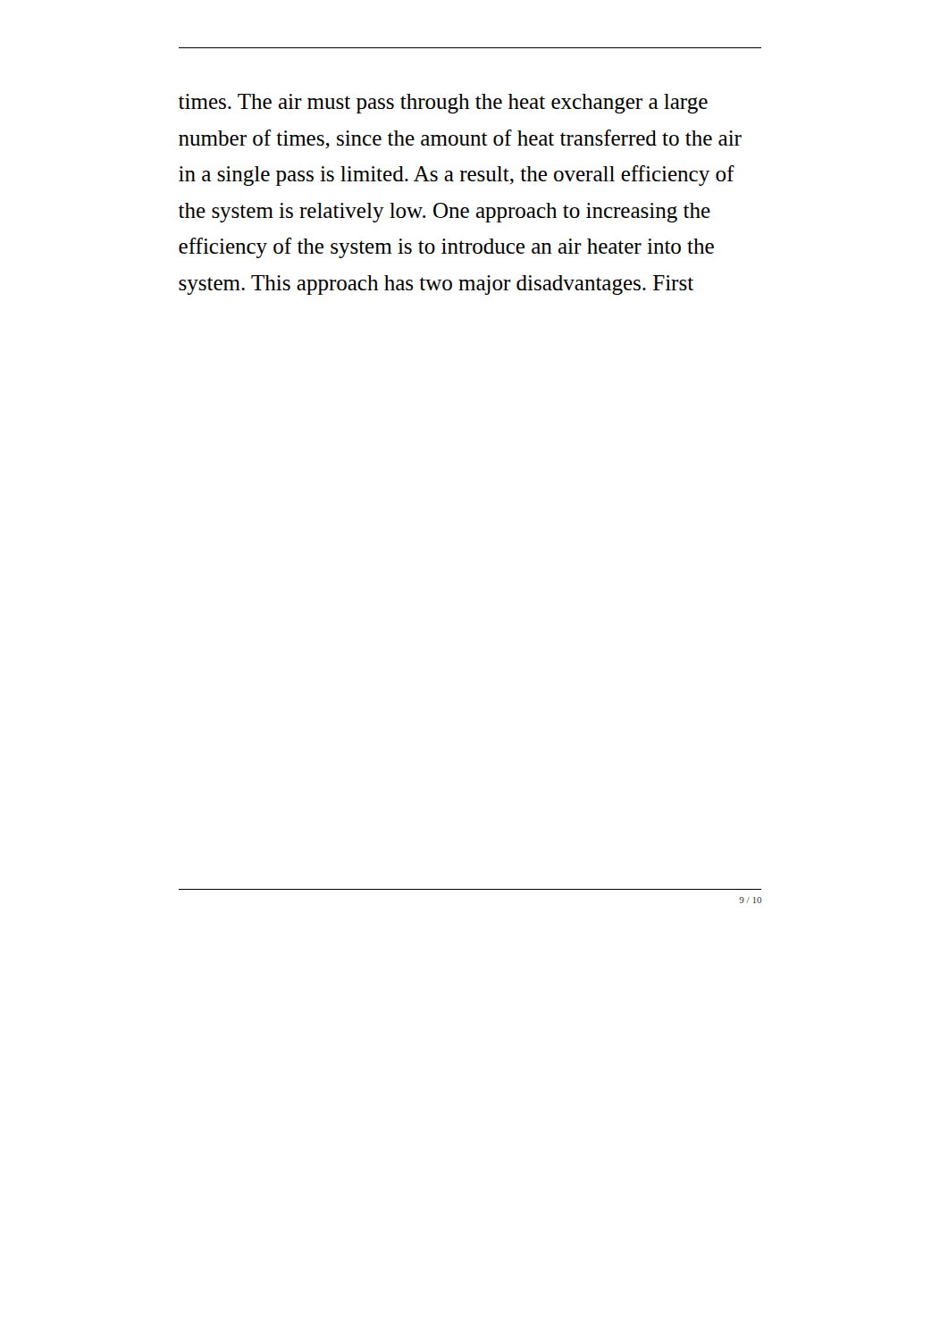times. The air must pass through the heat exchanger a large number of times, since the amount of heat transferred to the air in a single pass is limited. As a result, the overall efficiency of the system is relatively low. One approach to increasing the efficiency of the system is to introduce an air heater into the system. This approach has two major disadvantages. First
9 / 10